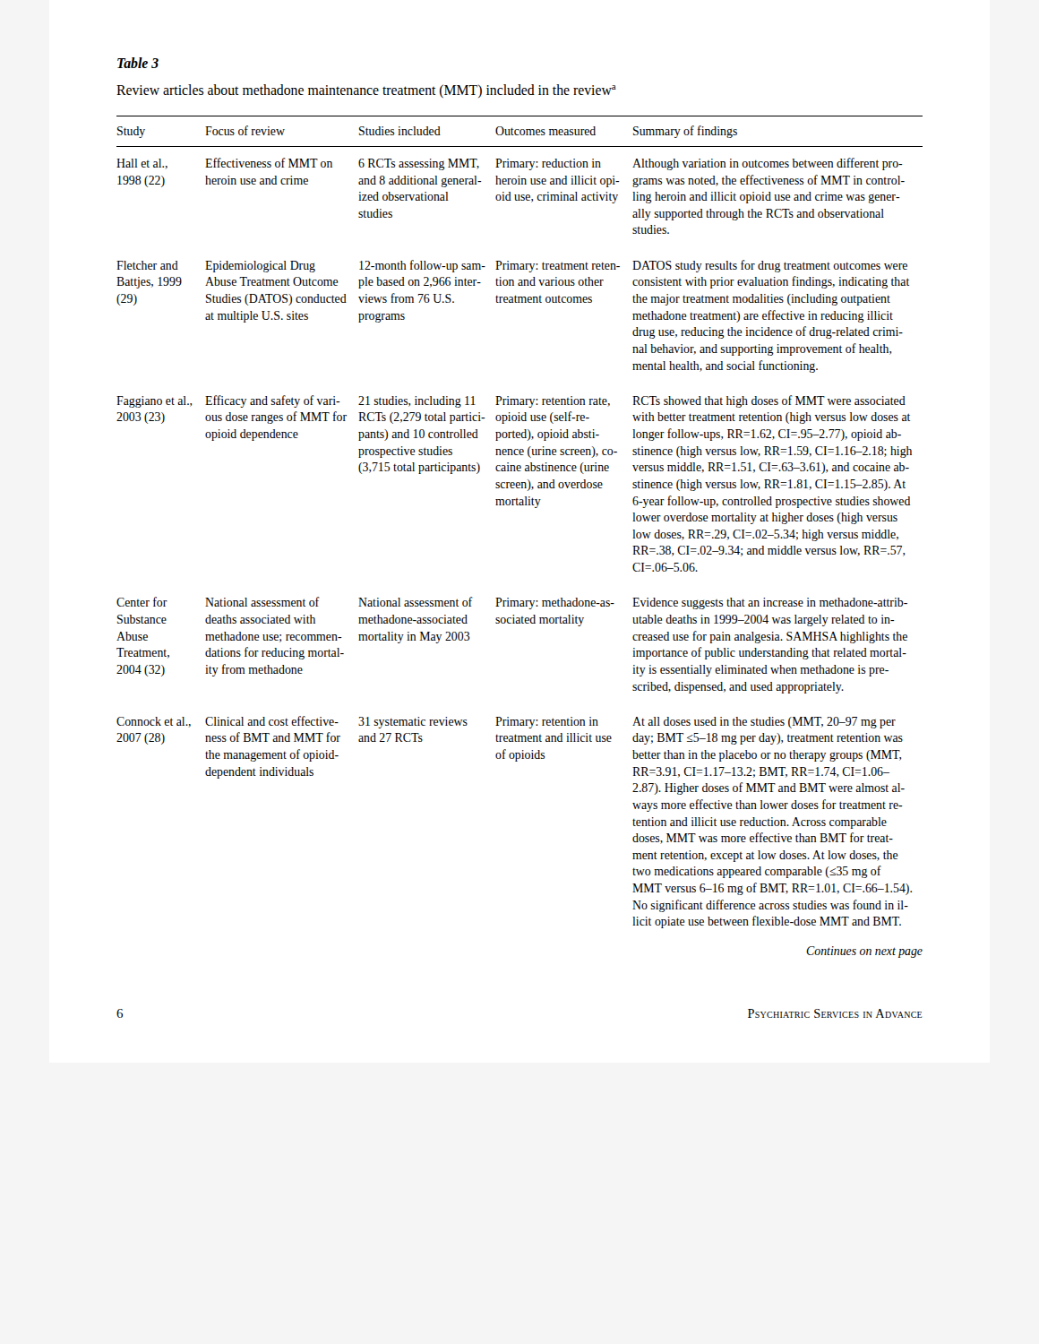Table 3
Review articles about methadone maintenance treatment (MMT) included in the reviewa
| Study | Focus of review | Studies included | Outcomes measured | Summary of findings |
| --- | --- | --- | --- | --- |
| Hall et al., 1998 (22) | Effectiveness of MMT on heroin use and crime | 6 RCTs assessing MMT, and 8 additional generalized observational studies | Primary: reduction in heroin use and illicit opioid use, criminal activity | Although variation in outcomes between different programs was noted, the effectiveness of MMT in controlling heroin and illicit opioid use and crime was generally supported through the RCTs and observational studies. |
| Fletcher and Battjes, 1999 (29) | Epidemiological Drug Abuse Treatment Outcome Studies (DATOS) conducted at multiple U.S. sites | 12-month follow-up sample based on 2,966 interviews from 76 U.S. programs | Primary: treatment retention and various other treatment outcomes | DATOS study results for drug treatment outcomes were consistent with prior evaluation findings, indicating that the major treatment modalities (including outpatient methadone treatment) are effective in reducing illicit drug use, reducing the incidence of drug-related criminal behavior, and supporting improvement of health, mental health, and social functioning. |
| Faggiano et al., 2003 (23) | Efficacy and safety of various dose ranges of MMT for opioid dependence | 21 studies, including 11 RCTs (2,279 total participants) and 10 controlled prospective studies (3,715 total participants) | Primary: retention rate, opioid use (self-reported), opioid abstinence (urine screen), cocaine abstinence (urine screen), and overdose mortality | RCTs showed that high doses of MMT were associated with better treatment retention (high versus low doses at longer follow-ups, RR=1.62, CI=.95–2.77), opioid abstinence (high versus low, RR=1.59, CI=1.16–2.18; high versus middle, RR=1.51, CI=.63–3.61), and cocaine abstinence (high versus low, RR=1.81, CI=1.15–2.85). At 6-year follow-up, controlled prospective studies showed lower overdose mortality at higher doses (high versus low doses, RR=.29, CI=.02–5.34; high versus middle, RR=.38, CI=.02–9.34; and middle versus low, RR=.57, CI=.06–5.06. |
| Center for Substance Abuse Treatment, 2004 (32) | National assessment of deaths associated with methadone use; recommendations for reducing mortality from methadone | National assessment of methadone-associated mortality in May 2003 | Primary: methadone-associated mortality | Evidence suggests that an increase in methadone-attributable deaths in 1999–2004 was largely related to increased use for pain analgesia. SAMHSA highlights the importance of public understanding that related mortality is essentially eliminated when methadone is prescribed, dispensed, and used appropriately. |
| Connock et al., 2007 (28) | Clinical and cost effectiveness of BMT and MMT for the management of opioid-dependent individuals | 31 systematic reviews and 27 RCTs | Primary: retention in treatment and illicit use of opioids | At all doses used in the studies (MMT, 20–97 mg per day; BMT ≤5–18 mg per day), treatment retention was better than in the placebo or no therapy groups (MMT, RR=3.91, CI=1.17–13.2; BMT, RR=1.74, CI=1.06–2.87). Higher doses of MMT and BMT were almost always more effective than lower doses for treatment retention and illicit use reduction. Across comparable doses, MMT was more effective than BMT for treatment retention, except at low doses. At low doses, the two medications appeared comparable (≤35 mg of MMT versus 6–16 mg of BMT, RR=1.01, CI=.66–1.54). No significant difference across studies was found in illicit opiate use between flexible-dose MMT and BMT. |
Continues on next page
6 Psychiatric Services in Advance